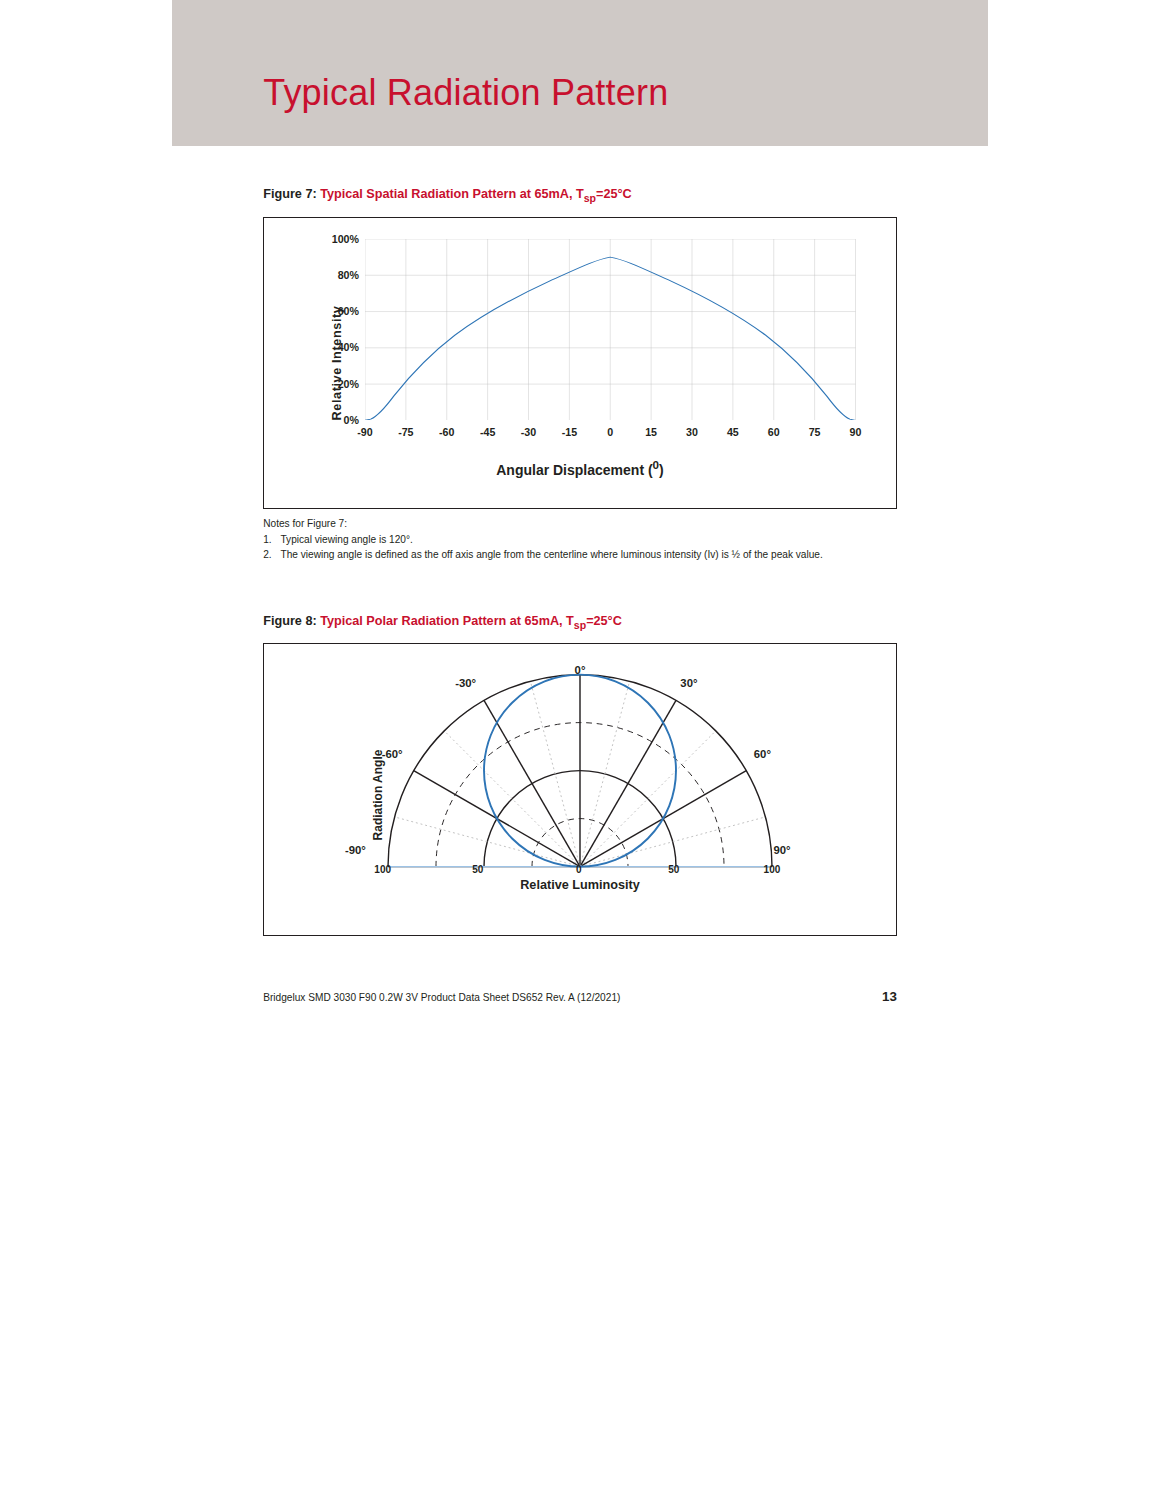Typical Radiation Pattern
Figure 7: Typical Spatial Radiation Pattern at 65mA, Tsp=25°C
Relative Intensity
Angular Displacement (0)
100%
80%
60%
40%
20%
0%
-90
-75
-60
-45
-30
-15
0
15
30
45
60
75
90
Notes for Figure 7:
1. Typical viewing angle is 120°.
2. The viewing angle is defined as the off axis angle from the centerline where luminous intensity (Iv) is ½ of the peak value.
Figure 8: Typical Polar Radiation Pattern at 65mA, Tsp=25°C
Radiation Angle
Relative Luminosity
0°
30°
-30°
60°
-60°
90°
-90°
100
50
0
50
100
Bridgelux SMD 3030 F90 0.2W 3V Product Data Sheet DS652 Rev. A (12/2021)
13